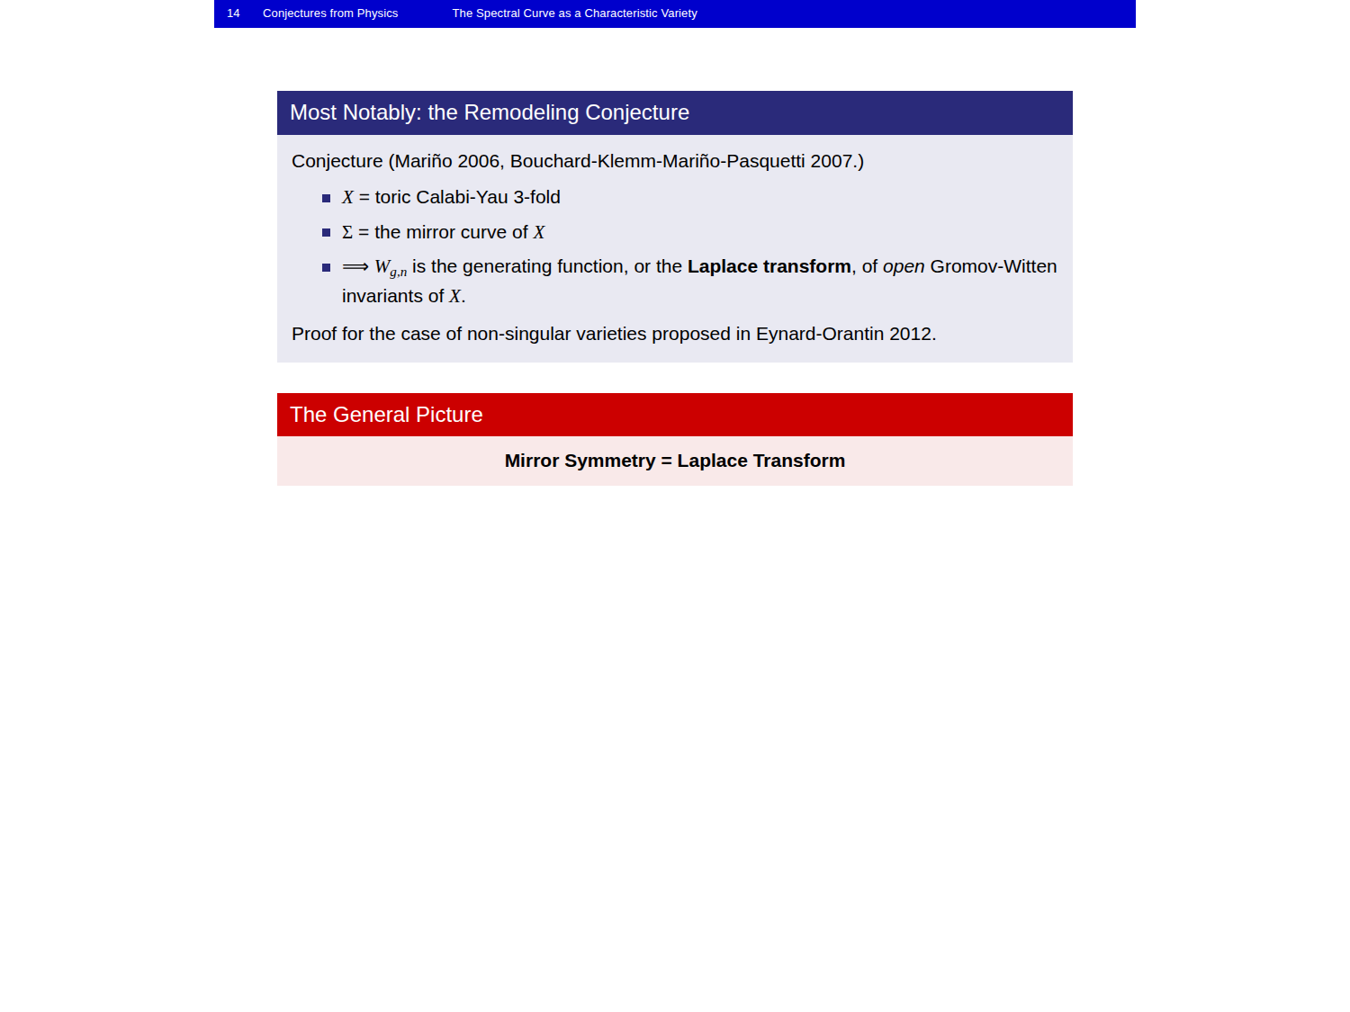14 Conjectures from Physics The Spectral Curve as a Characteristic Variety
Most Notably: the Remodeling Conjecture
Conjecture (Mariño 2006, Bouchard-Klemm-Mariño-Pasquetti 2007.)
X = toric Calabi-Yau 3-fold
Σ = the mirror curve of X
⟹ Wg,n is the generating function, or the Laplace transform, of open Gromov-Witten invariants of X.
Proof for the case of non-singular varieties proposed in Eynard-Orantin 2012.
The General Picture
Mirror Symmetry = Laplace Transform